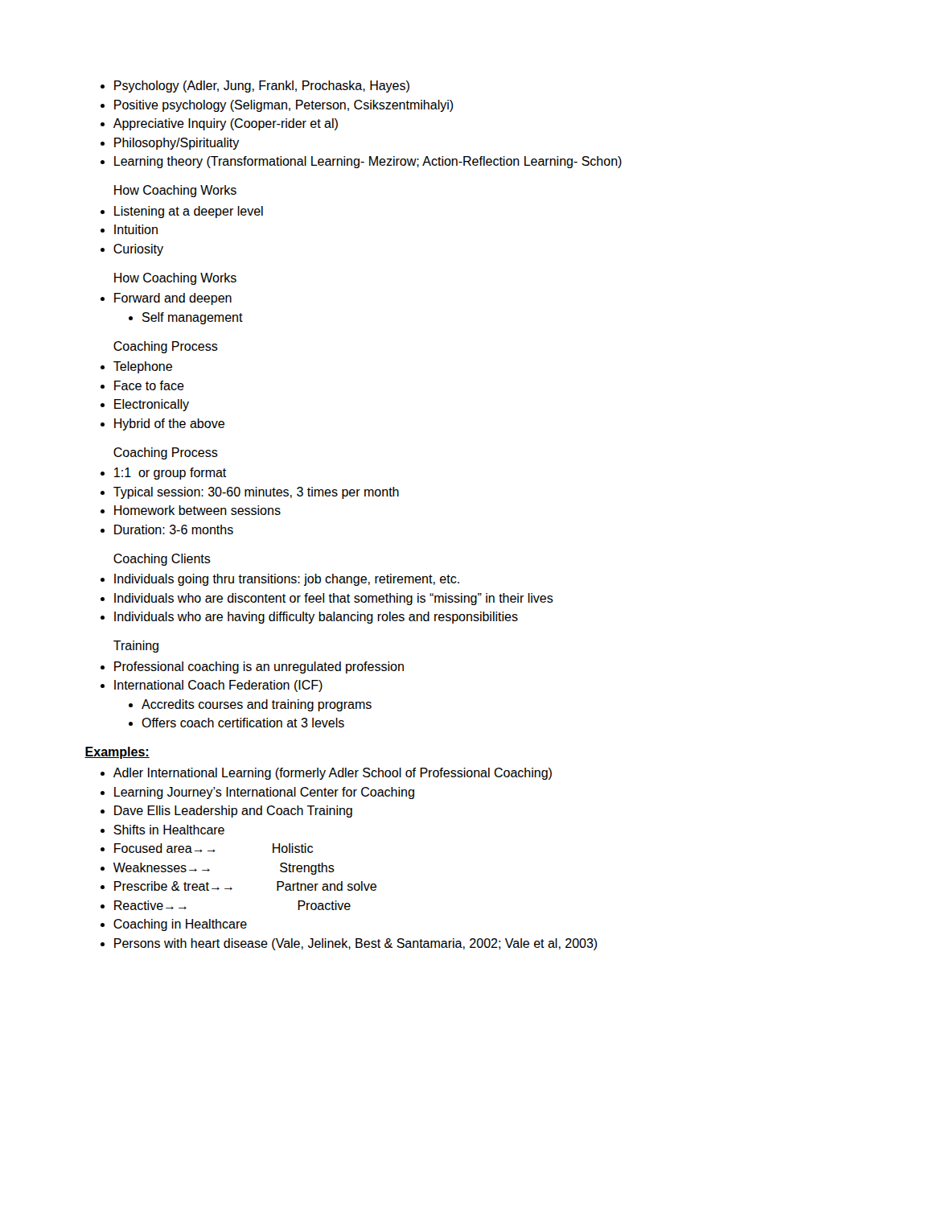Psychology (Adler, Jung, Frankl, Prochaska, Hayes)
Positive psychology (Seligman, Peterson, Csikszentmihalyi)
Appreciative Inquiry (Cooper-rider et al)
Philosophy/Spirituality
Learning theory (Transformational Learning- Mezirow; Action-Reflection Learning- Schon)
How Coaching Works
Listening at a deeper level
Intuition
Curiosity
How Coaching Works
Forward and deepen
Self management
Coaching Process
Telephone
Face to face
Electronically
Hybrid of the above
Coaching Process
1:1 or group format
Typical session: 30-60 minutes, 3 times per month
Homework between sessions
Duration: 3-6 months
Coaching Clients
Individuals going thru transitions: job change, retirement, etc.
Individuals who are discontent or feel that something is “missing” in their lives
Individuals who are having difficulty balancing roles and responsibilities
Training
Professional coaching is an unregulated profession
International Coach Federation (ICF)
Accredits courses and training programs
Offers coach certification at 3 levels
Examples:
Adler International Learning (formerly Adler School of Professional Coaching)
Learning Journey’s International Center for Coaching
Dave Ellis Leadership and Coach Training
Shifts in Healthcare
Focused area→→ Holistic
Weaknesses→→ Strengths
Prescribe & treat→→ Partner and solve
Reactive→→ Proactive
Coaching in Healthcare
Persons with heart disease (Vale, Jelinek, Best & Santamaria, 2002; Vale et al, 2003)